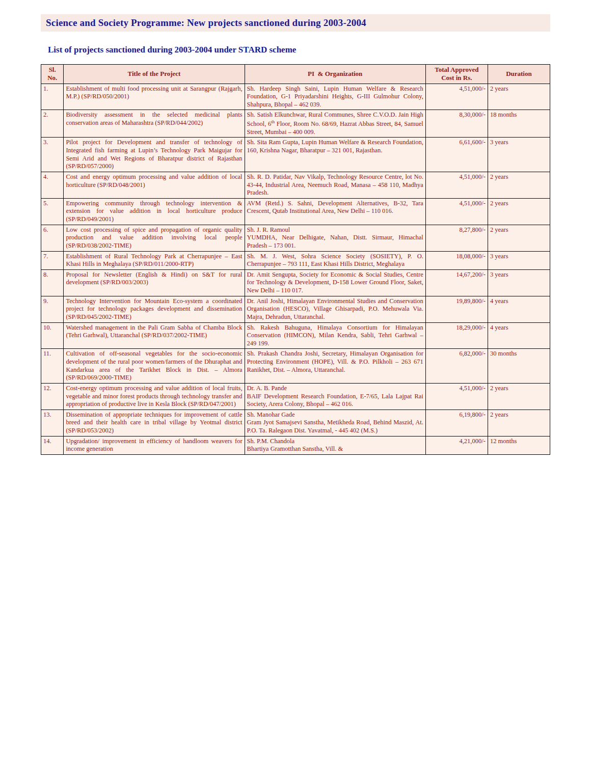Science and Society Programme: New projects sanctioned during 2003-2004
List of projects sanctioned during 2003-2004 under STARD scheme
| Sl. No. | Title of the Project | PI & Organization | Total Approved Cost in Rs. | Duration |
| --- | --- | --- | --- | --- |
| 1. | Establishment of multi food processing unit at Sarangpur (Rajgarh, M.P.) (SP/RD/050/2001) | Sh. Hardeep Singh Saini, Lupin Human Welfare & Research Foundation, G-1 Priyadarshini Heights, G-III Gulmohur Colony, Shahpura, Bhopal – 462 039. | 4,51,000/- | 2 years |
| 2. | Biodiversity assessment in the selected medicinal plants conservation areas of Maharashtra (SP/RD/044/2002) | Sh. Satish Elkunchwar, Rural Communes, Shree C.V.O.D. Jain High School, 6 th Floor, Room No. 68/69, Hazrat Abbas Street, 84, Samuel Street, Mumbai – 400 009. | 8,30,000/- | 18 months |
| 3. | Pilot project for Development and transfer of technology of Integrated fish farming at Lupin’s Technology Park Maigujar for Semi Arid and Wet Regions of Bharatpur district of Rajasthan (SP/RD/057/2000) | Sh. Sita Ram Gupta, Lupin Human Welfare & Research Foundation, 160, Krishna Nagar, Bharatpur – 321 001, Rajasthan. | 6,61,600/- | 3 years |
| 4. | Cost and energy optimum processing and value addition of local horticulture (SP/RD/048/2001) | Sh. R. D. Patidar, Nav Vikalp, Technology Resource Centre, lot No. 43-44, Industrial Area, Neemuch Road, Manasa – 458 110, Madhya Pradesh. | 4,51,000/- | 2 years |
| 5. | Empowering community through technology intervention & extension for value addition in local horticulture produce (SP/RD/049/2001) | AVM (Retd.) S. Sahni, Development Alternatives, B-32, Tara Crescent, Qutab Institutional Area, New Delhi – 110 016. | 4,51,000/- | 2 years |
| 6. | Low cost processing of spice and propagation of organic quality production and value addition involving local people (SP/RD/038/2002-TIME) | Sh. J. R. Ramoul YUMDHA, Near Delhigate, Nahan, Distt. Sirmaur, Himachal Pradesh – 173 001. | 8,27,800/- | 2 years |
| 7. | Establishment of Rural Technology Park at Cherrapunjee – East Khasi Hills in Meghalaya (SP/RD/011/2000-RTP) | Sh. M. J. West, Sohra Science Society (SOSIETY), P. O. Cherrapunjee – 793 111, East Khasi Hills District, Meghalaya | 18,08,000/- | 3 years |
| 8. | Proposal for Newsletter (English & Hindi) on S&T for rural development (SP/RD/003/2003) | Dr. Amit Sengupta, Society for Economic & Social Studies, Centre for Technology & Development, D-158 Lower Ground Floor, Saket, New Delhi – 110 017. | 14,67,200/- | 3 years |
| 9. | Technology Intervention for Mountain Eco-system a coordinated project for technology packages development and dissemination (SP/RD/045/2002-TIME) | Dr. Anil Joshi, Himalayan Environmental Studies and Conservation Organisation (HESCO), Village Ghisarpadi, P.O. Mehuwala Via. Majra, Dehradun, Uttaranchal. | 19,89,800/- | 4 years |
| 10. | Watershed management in the Pali Gram Sabha of Chamba Block (Tehri Garhwal), Uttaranchal (SP/RD/037/2002-TIME) | Sh. Rakesh Bahuguna, Himalaya Consortium for Himalayan Conservation (HIMCON), Milan Kendra, Sabli, Tehri Garhwal – 249 199. | 18,29,000/- | 4 years |
| 11. | Cultivation of off-seasonal vegetables for the socio-economic development of the rural poor women/farmers of the Dhuraphat and Kandarkua area of the Tarikhet Block in Dist. – Almora (SP/RD/069/2000-TIME) | Sh. Prakash Chandra Joshi, Secretary, Himalayan Organisation for Protecting Environment (HOPE), Vill. & P.O. Pilkholi – 263 671 Ranikhet, Dist. – Almora, Uttaranchal. | 6,82,000/- | 30 months |
| 12. | Cost-energy optimum processing and value addition of local fruits, vegetable and minor forest products through technology transfer and appropriation of productive live in Kesla Block (SP/RD/047/2001) | Dr. A. B. Pande BAIF Development Research Foundation, E-7/65, Lala Lajpat Rai Society, Arera Colony, Bhopal – 462 016. | 4,51,000/- | 2 years |
| 13. | Dissemination of appropriate techniques for improvement of cattle breed and their health care in tribal village by Yeotmal district (SP/RD/053/2002) | Sh. Manohar Gade Gram Jyot Samajsevi Sanstha, Metikheda Road, Behind Maszid, At. P.O. Ta. Ralegaon Dist. Yavatmal, - 445 402 (M.S.) | 6,19,800/- | 2 years |
| 14. | Upgradation/ improvement in efficiency of handloom weavers for income generation | Sh. P.M. Chandola Bhartiya Gramotthan Sanstha, Vill. & | 4,21,000/- | 12 months |